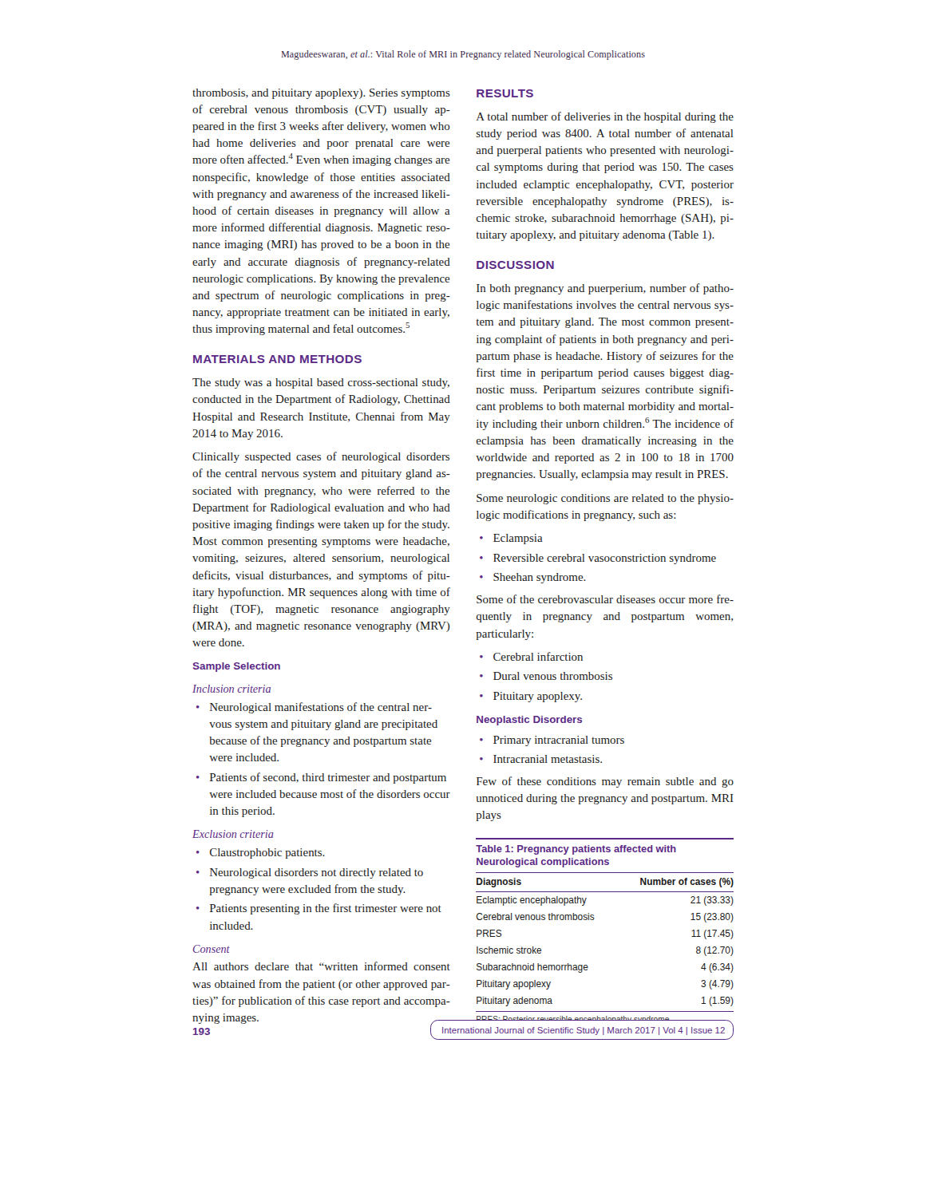Magudeeswaran, et al.: Vital Role of MRI in Pregnancy related Neurological Complications
thrombosis, and pituitary apoplexy). Series symptoms of cerebral venous thrombosis (CVT) usually appeared in the first 3 weeks after delivery, women who had home deliveries and poor prenatal care were more often affected.4 Even when imaging changes are nonspecific, knowledge of those entities associated with pregnancy and awareness of the increased likelihood of certain diseases in pregnancy will allow a more informed differential diagnosis. Magnetic resonance imaging (MRI) has proved to be a boon in the early and accurate diagnosis of pregnancy-related neurologic complications. By knowing the prevalence and spectrum of neurologic complications in pregnancy, appropriate treatment can be initiated in early, thus improving maternal and fetal outcomes.5
Materials and Methods
The study was a hospital based cross-sectional study, conducted in the Department of Radiology, Chettinad Hospital and Research Institute, Chennai from May 2014 to May 2016.
Clinically suspected cases of neurological disorders of the central nervous system and pituitary gland associated with pregnancy, who were referred to the Department for Radiological evaluation and who had positive imaging findings were taken up for the study. Most common presenting symptoms were headache, vomiting, seizures, altered sensorium, neurological deficits, visual disturbances, and symptoms of pituitary hypofunction. MR sequences along with time of flight (TOF), magnetic resonance angiography (MRA), and magnetic resonance venography (MRV) were done.
Sample Selection
Inclusion criteria
Neurological manifestations of the central nervous system and pituitary gland are precipitated because of the pregnancy and postpartum state were included.
Patients of second, third trimester and postpartum were included because most of the disorders occur in this period.
Exclusion criteria
Claustrophobic patients.
Neurological disorders not directly related to pregnancy were excluded from the study.
Patients presenting in the first trimester were not included.
Consent
All authors declare that “written informed consent was obtained from the patient (or other approved parties)” for publication of this case report and accompanying images.
Results
A total number of deliveries in the hospital during the study period was 8400. A total number of antenatal and puerperal patients who presented with neurological symptoms during that period was 150. The cases included eclamptic encephalopathy, CVT, posterior reversible encephalopathy syndrome (PRES), ischemic stroke, subarachnoid hemorrhage (SAH), pituitary apoplexy, and pituitary adenoma (Table 1).
Discussion
In both pregnancy and puerperium, number of pathologic manifestations involves the central nervous system and pituitary gland. The most common presenting complaint of patients in both pregnancy and peripartum phase is headache. History of seizures for the first time in peripartum period causes biggest diagnostic muss. Peripartum seizures contribute significant problems to both maternal morbidity and mortality including their unborn children.6 The incidence of eclampsia has been dramatically increasing in the worldwide and reported as 2 in 100 to 18 in 1700 pregnancies. Usually, eclampsia may result in PRES.
Some neurologic conditions are related to the physiologic modifications in pregnancy, such as:
Eclampsia
Reversible cerebral vasoconstriction syndrome
Sheehan syndrome.
Some of the cerebrovascular diseases occur more frequently in pregnancy and postpartum women, particularly:
Cerebral infarction
Dural venous thrombosis
Pituitary apoplexy.
Neoplastic Disorders
Primary intracranial tumors
Intracranial metastasis.
Few of these conditions may remain subtle and go unnoticed during the pregnancy and postpartum. MRI plays
Table 1: Pregnancy patients affected with Neurological complications
| Diagnosis | Number of cases (%) |
| --- | --- |
| Eclamptic encephalopathy | 21 (33.33) |
| Cerebral venous thrombosis | 15 (23.80) |
| PRES | 11 (17.45) |
| Ischemic stroke | 8 (12.70) |
| Subarachnoid hemorrhage | 4 (6.34) |
| Pituitary apoplexy | 3 (4.79) |
| Pituitary adenoma | 1 (1.59) |
PRES: Posterior reversible encephalopathy syndrome
193
International Journal of Scientific Study | March 2017 | Vol 4 | Issue 12